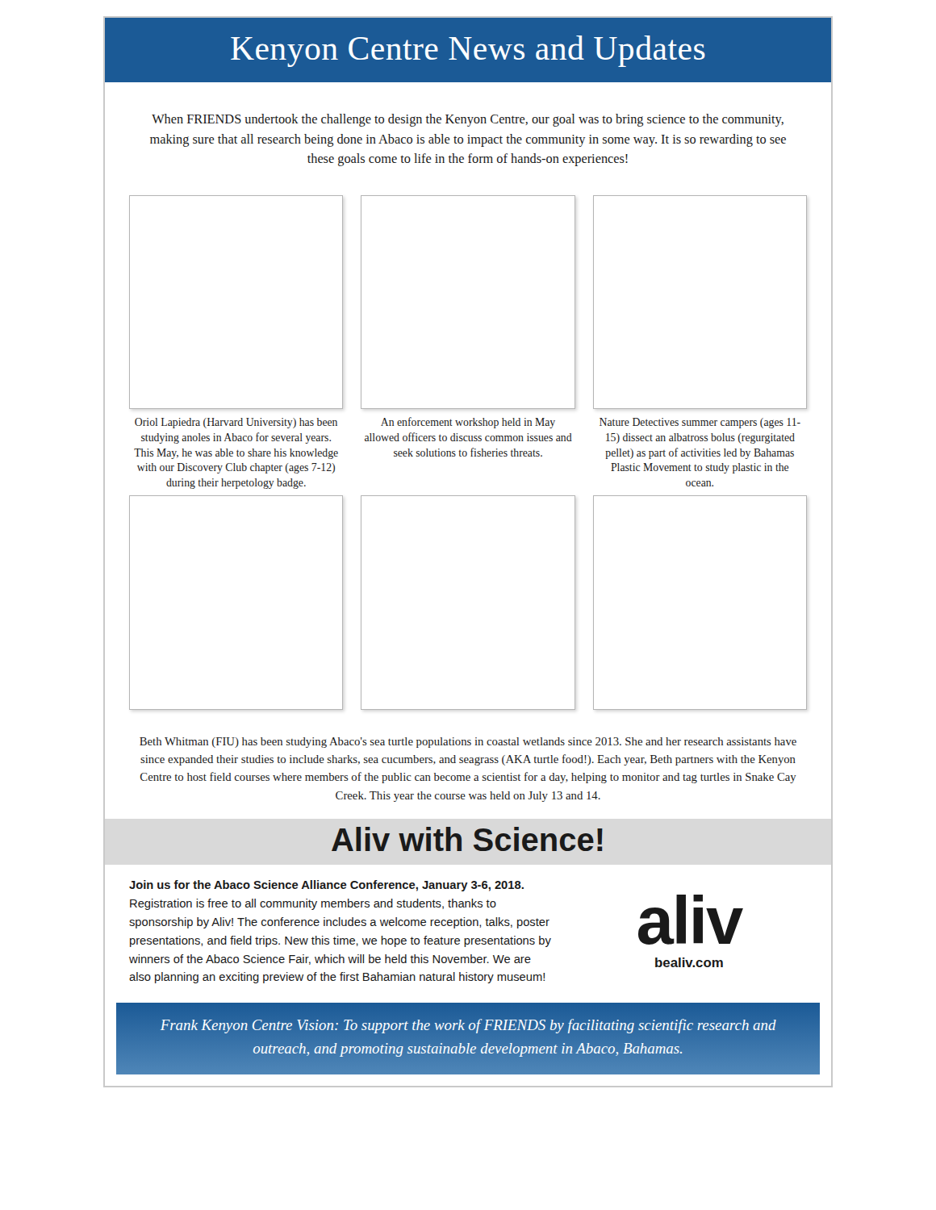Kenyon Centre News and Updates
When FRIENDS undertook the challenge to design the Kenyon Centre, our goal was to bring science to the community, making sure that all research being done in Abaco is able to impact the community in some way. It is so rewarding to see these goals come to life in the form of hands-on experiences!
Oriol Lapiedra (Harvard University) has been studying anoles in Abaco for several years. This May, he was able to share his knowledge with our Discovery Club chapter (ages 7-12) during their herpetology badge.
An enforcement workshop held in May allowed officers to discuss common issues and seek solutions to fisheries threats.
Nature Detectives summer campers (ages 11-15) dissect an albatross bolus (regurgitated pellet) as part of activities led by Bahamas Plastic Movement to study plastic in the ocean.
Beth Whitman (FIU) has been studying Abaco's sea turtle populations in coastal wetlands since 2013. She and her research assistants have since expanded their studies to include sharks, sea cucumbers, and seagrass (AKA turtle food!). Each year, Beth partners with the Kenyon Centre to host field courses where members of the public can become a scientist for a day, helping to monitor and tag turtles in Snake Cay Creek. This year the course was held on July 13 and 14.
Aliv with Science!
Join us for the Abaco Science Alliance Conference, January 3-6, 2018.
Registration is free to all community members and students, thanks to sponsorship by Aliv! The conference includes a welcome reception, talks, poster presentations, and field trips. New this time, we hope to feature presentations by winners of the Abaco Science Fair, which will be held this November. We are also planning an exciting preview of the first Bahamian natural history museum!
aliv
bealiv.com
Frank Kenyon Centre Vision: To support the work of FRIENDS by facilitating scientific research and outreach, and promoting sustainable development in Abaco, Bahamas.